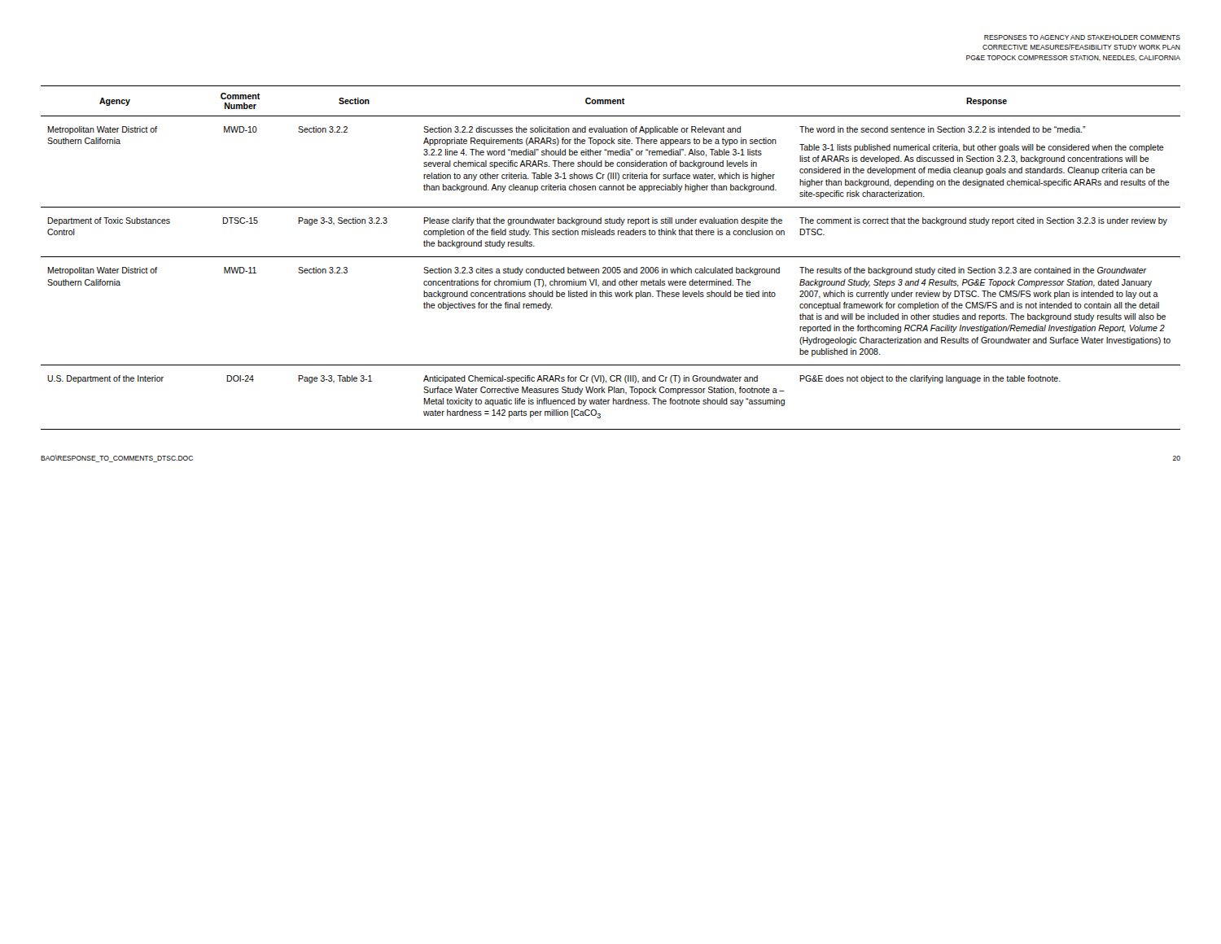Responses to Agency and Stakeholder Comments
Corrective Measures/Feasibility Study Work Plan
PG&E Topock Compressor Station, Needles, California
| Agency | Comment Number | Section | Comment | Response |
| --- | --- | --- | --- | --- |
| Metropolitan Water District of Southern California | MWD-10 | Section 3.2.2 | Section 3.2.2 discusses the solicitation and evaluation of Applicable or Relevant and Appropriate Requirements (ARARs) for the Topock site. There appears to be a typo in section 3.2.2 line 4. The word “medial” should be either “media” or “remedial”. Also, Table 3-1 lists several chemical specific ARARs. There should be consideration of background levels in relation to any other criteria. Table 3-1 shows Cr (III) criteria for surface water, which is higher than background. Any cleanup criteria chosen cannot be appreciably higher than background. | The word in the second sentence in Section 3.2.2 is intended to be “media.” Table 3-1 lists published numerical criteria, but other goals will be considered when the complete list of ARARs is developed. As discussed in Section 3.2.3, background concentrations will be considered in the development of media cleanup goals and standards. Cleanup criteria can be higher than background, depending on the designated chemical-specific ARARs and results of the site-specific risk characterization. |
| Department of Toxic Substances Control | DTSC-15 | Page 3-3, Section 3.2.3 | Please clarify that the groundwater background study report is still under evaluation despite the completion of the field study. This section misleads readers to think that there is a conclusion on the background study results. | The comment is correct that the background study report cited in Section 3.2.3 is under review by DTSC. |
| Metropolitan Water District of Southern California | MWD-11 | Section 3.2.3 | Section 3.2.3 cites a study conducted between 2005 and 2006 in which calculated background concentrations for chromium (T), chromium VI, and other metals were determined. The background concentrations should be listed in this work plan. These levels should be tied into the objectives for the final remedy. | The results of the background study cited in Section 3.2.3 are contained in the Groundwater Background Study, Steps 3 and 4 Results, PG&E Topock Compressor Station, dated January 2007, which is currently under review by DTSC. The CMS/FS work plan is intended to lay out a conceptual framework for completion of the CMS/FS and is not intended to contain all the detail that is and will be included in other studies and reports. The background study results will also be reported in the forthcoming RCRA Facility Investigation/Remedial Investigation Report, Volume 2 (Hydrogeologic Characterization and Results of Groundwater and Surface Water Investigations) to be published in 2008. |
| U.S. Department of the Interior | DOI-24 | Page 3-3, Table 3-1 | Anticipated Chemical-specific ARARs for Cr (VI), CR (III), and Cr (T) in Groundwater and Surface Water Corrective Measures Study Work Plan, Topock Compressor Station, footnote a – Metal toxicity to aquatic life is influenced by water hardness. The footnote should say “assuming water hardness = 142 parts per million [CaCO 3 | PG&E does not object to the clarifying language in the table footnote. |
BAO\RESPONSE_TO_COMMENTS_DTSC.DOC 20